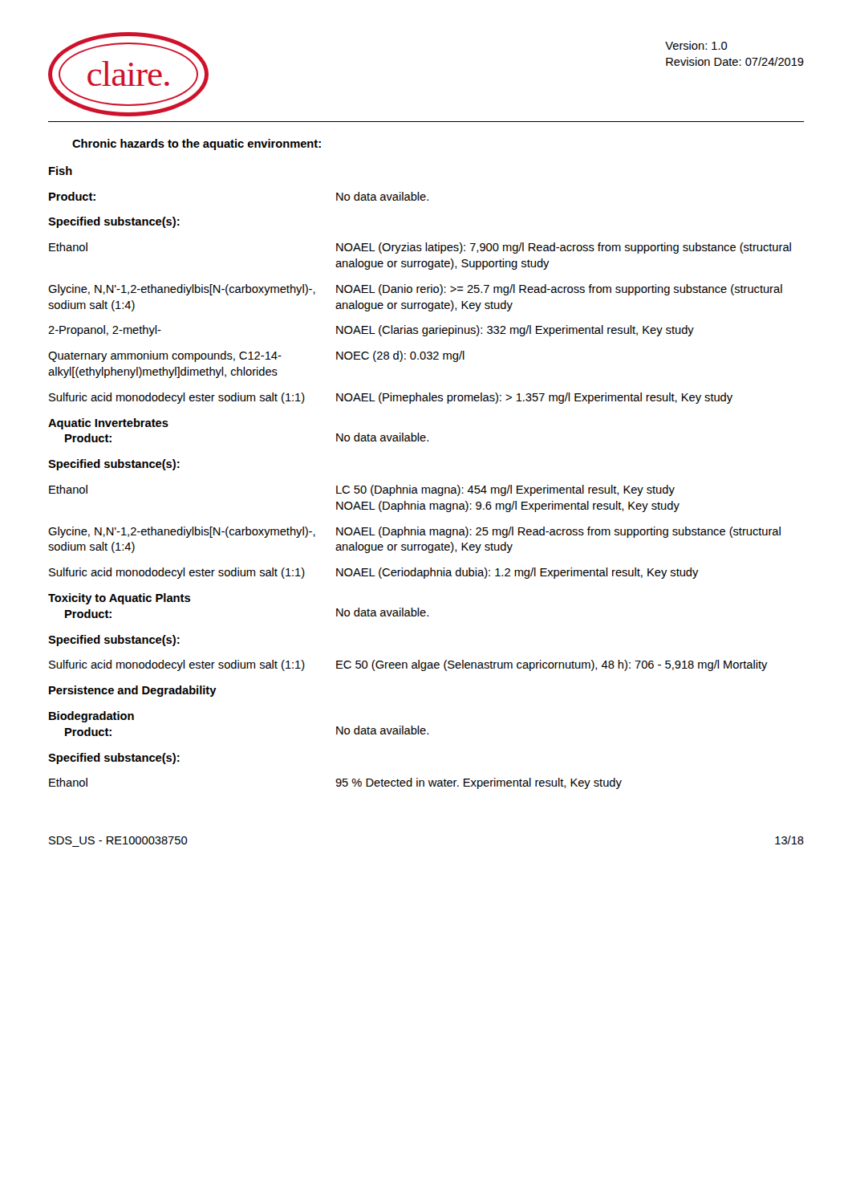claire.
Version: 1.0
Revision Date: 07/24/2019
Chronic hazards to the aquatic environment:
| Fish | |
| Product: | No data available. |
| Specified substance(s): | |
| Ethanol | NOAEL (Oryzias latipes): 7,900 mg/l Read-across from supporting substance (structural analogue or surrogate), Supporting study |
| Glycine, N,N'-1,2-ethanediylbis[N-(carboxymethyl)-, sodium salt (1:4) | NOAEL (Danio rerio): >= 25.7 mg/l Read-across from supporting substance (structural analogue or surrogate), Key study |
| 2-Propanol, 2-methyl- | NOAEL (Clarias gariepinus): 332 mg/l Experimental result, Key study |
| Quaternary ammonium compounds, C12-14-alkyl[(ethylphenyl)methyl]dimethyl, chlorides | NOEC (28 d): 0.032 mg/l |
| Sulfuric acid monododecyl ester sodium salt (1:1) | NOAEL (Pimephales promelas): > 1.357 mg/l Experimental result, Key study |
| Aquatic Invertebrates Product: | No data available. |
| Specified substance(s): | |
| Ethanol | LC 50 (Daphnia magna): 454 mg/l Experimental result, Key study NOAEL (Daphnia magna): 9.6 mg/l Experimental result, Key study |
| Glycine, N,N'-1,2-ethanediylbis[N-(carboxymethyl)-, sodium salt (1:4) | NOAEL (Daphnia magna): 25 mg/l Read-across from supporting substance (structural analogue or surrogate), Key study |
| Sulfuric acid monododecyl ester sodium salt (1:1) | NOAEL (Ceriodaphnia dubia): 1.2 mg/l Experimental result, Key study |
| Toxicity to Aquatic Plants Product: | No data available. |
| Specified substance(s): | |
| Sulfuric acid monododecyl ester sodium salt (1:1) | EC 50 (Green algae (Selenastrum capricornutum), 48 h): 706 - 5,918 mg/l Mortality |
| Persistence and Degradability |
| Biodegradation Product: | No data available. |
| Specified substance(s): | |
| Ethanol | 95 % Detected in water. Experimental result, Key study |
SDS_US - RE1000038750
13/18